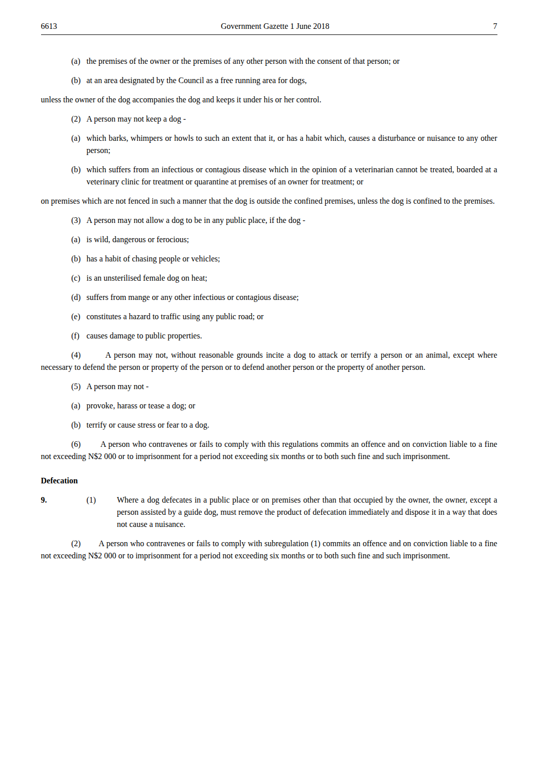6613 Government Gazette 1 June 2018 7
(a)
the premises of the owner or the premises of any other person with the consent of that person; or
(b)
at an area designated by the Council as a free running area for dogs,
unless the owner of the dog accompanies the dog and keeps it under his or her control.
(2)
A person may not keep a dog -
(a)
which barks, whimpers or howls to such an extent that it, or has a habit which, causes a disturbance or nuisance to any other person;
(b)
which suffers from an infectious or contagious disease which in the opinion of a veterinarian cannot be treated, boarded at a veterinary clinic for treatment or quarantine at premises of an owner for treatment; or
on premises which are not fenced in such a manner that the dog is outside the confined premises, unless the dog is confined to the premises.
(3)
A person may not allow a dog to be in any public place, if the dog -
(a)
is wild, dangerous or ferocious;
(b)
has a habit of chasing people or vehicles;
(c)
is an unsterilised female dog on heat;
(d)
suffers from mange or any other infectious or contagious disease;
(e)
constitutes a hazard to traffic using any public road; or
(f)
causes damage to public properties.
(4) A person may not, without reasonable grounds incite a dog to attack or terrify a person or an animal, except where necessary to defend the person or property of the person or to defend another person or the property of another person.
(5)
A person may not -
(a)
provoke, harass or tease a dog; or
(b)
terrify or cause stress or fear to a dog.
(6) A person who contravenes or fails to comply with this regulations commits an offence and on conviction liable to a fine not exceeding N$2 000 or to imprisonment for a period not exceeding six months or to both such fine and such imprisonment.
Defecation
9.
(1)
Where a dog defecates in a public place or on premises other than that occupied by the owner, the owner, except a person assisted by a guide dog, must remove the product of defecation immediately and dispose it in a way that does not cause a nuisance.
(2) A person who contravenes or fails to comply with subregulation (1) commits an offence and on conviction liable to a fine not exceeding N$2 000 or to imprisonment for a period not exceeding six months or to both such fine and such imprisonment.